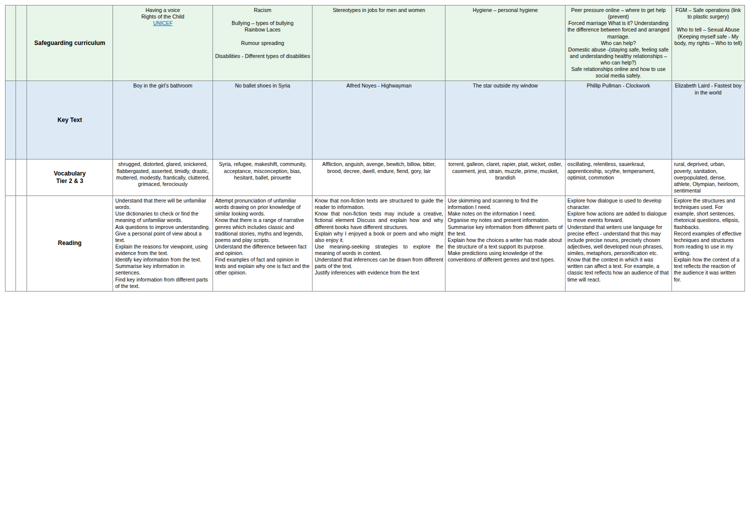| | | Safeguarding curriculum | Having a voice Rights of the Child UNICEF | Racism Bullying – types of bullying Rainbow Laces Rumour spreading Disabilities - Different types of disabilities | Stereotypes in jobs for men and women | Hygiene – personal hygiene | Peer pressure online – where to get help (prevent) Forced marriage What is it? Understanding the difference between forced and arranged marriage. Who can help? Domestic abuse -(staying safe, feeling safe and understanding healthy relationships – who can help?) Safe relationships online and how to use social media safely. | FGM – Safe operations (link to plastic surgery) Who to tell – Sexual Abuse (Keeping myself safe - My body, my rights – Who to tell) |
| | | Key Text | Boy in the girl’s bathroom | No ballet shoes in Syria | Alfred Noyes - Highwayman | The star outside my window | Phillip Pullman - Clockwork | Elizabeth Laird - Fastest boy in the world |
| | | Vocabulary Tier 2 & 3 | shrugged, distorted, glared, snickered, flabbergasted, asserted, timidly, drastic, muttered, modestly, frantically, cluttered, grimaced, ferociously | Syria, refugee, makeshift, community, acceptance, misconception, bias, hesitant, ballet, pirouette | Affliction, anguish, avenge, bewitch, billow, bitter, brood, decree, dwell, endure, fiend, gory, lair | torrent, galleon, claret, rapier, plait, wicket, ostler, casement, jest, strain, muzzle, prime, musket, brandish | oscillating, relentless, sauerkraut, apprenticeship, scythe, temperament, optimist, commotion | rural, deprived, urban, poverty, sanitation, overpopulated, dense, athlete, Olympian, heirloom, sentimental |
| | English | Reading | Understand that there will be unfamiliar words. Use dictionaries to check or find the meaning of unfamiliar words. Ask questions to improve understanding. Give a personal point of view about a text. Explain the reasons for viewpoint, using evidence from the text. Identify key information from the text. Summarise key information in sentences. Find key information from different parts of the text. | Attempt pronunciation of unfamiliar words drawing on prior knowledge of similar looking words. Know that there is a range of narrative genres which includes classic and traditional stories, myths and legends, poems and play scripts. Understand the difference between fact and opinion. Find examples of fact and opinion in texts and explain why one is fact and the other opinion. | Know that non-fiction texts are structured to guide the reader to information. Know that non-fiction texts may include a creative, fictional element Discuss and explain how and why different books have different structures. Explain why I enjoyed a book or poem and who might also enjoy it. Use meaning-seeking strategies to explore the meaning of words in context. Understand that inferences can be drawn from different parts of the text. Justify inferences with evidence from the text | Use skimming and scanning to find the information I need. Make notes on the information I need. Organise my notes and present information. Summarise key information from different parts of the text. Explain how the choices a writer has made about the structure of a text support its purpose. Make predictions using knowledge of the conventions of different genres and text types. | Explore how dialogue is used to develop character. Explore how actions are added to dialogue to move events forward. Understand that writers use language for precise effect - understand that this may include precise nouns, precisely chosen adjectives, well developed noun phrases, similes, metaphors, personification etc. Know that the context in which it was written can affect a text. For example, a classic text reflects how an audience of that time will react. | Explore the structures and techniques used. For example, short sentences, rhetorical questions, ellipsis, flashbacks. Record examples of effective techniques and structures from reading to use in my writing. Explain how the context of a text reflects the reaction of the audience it was written for. |